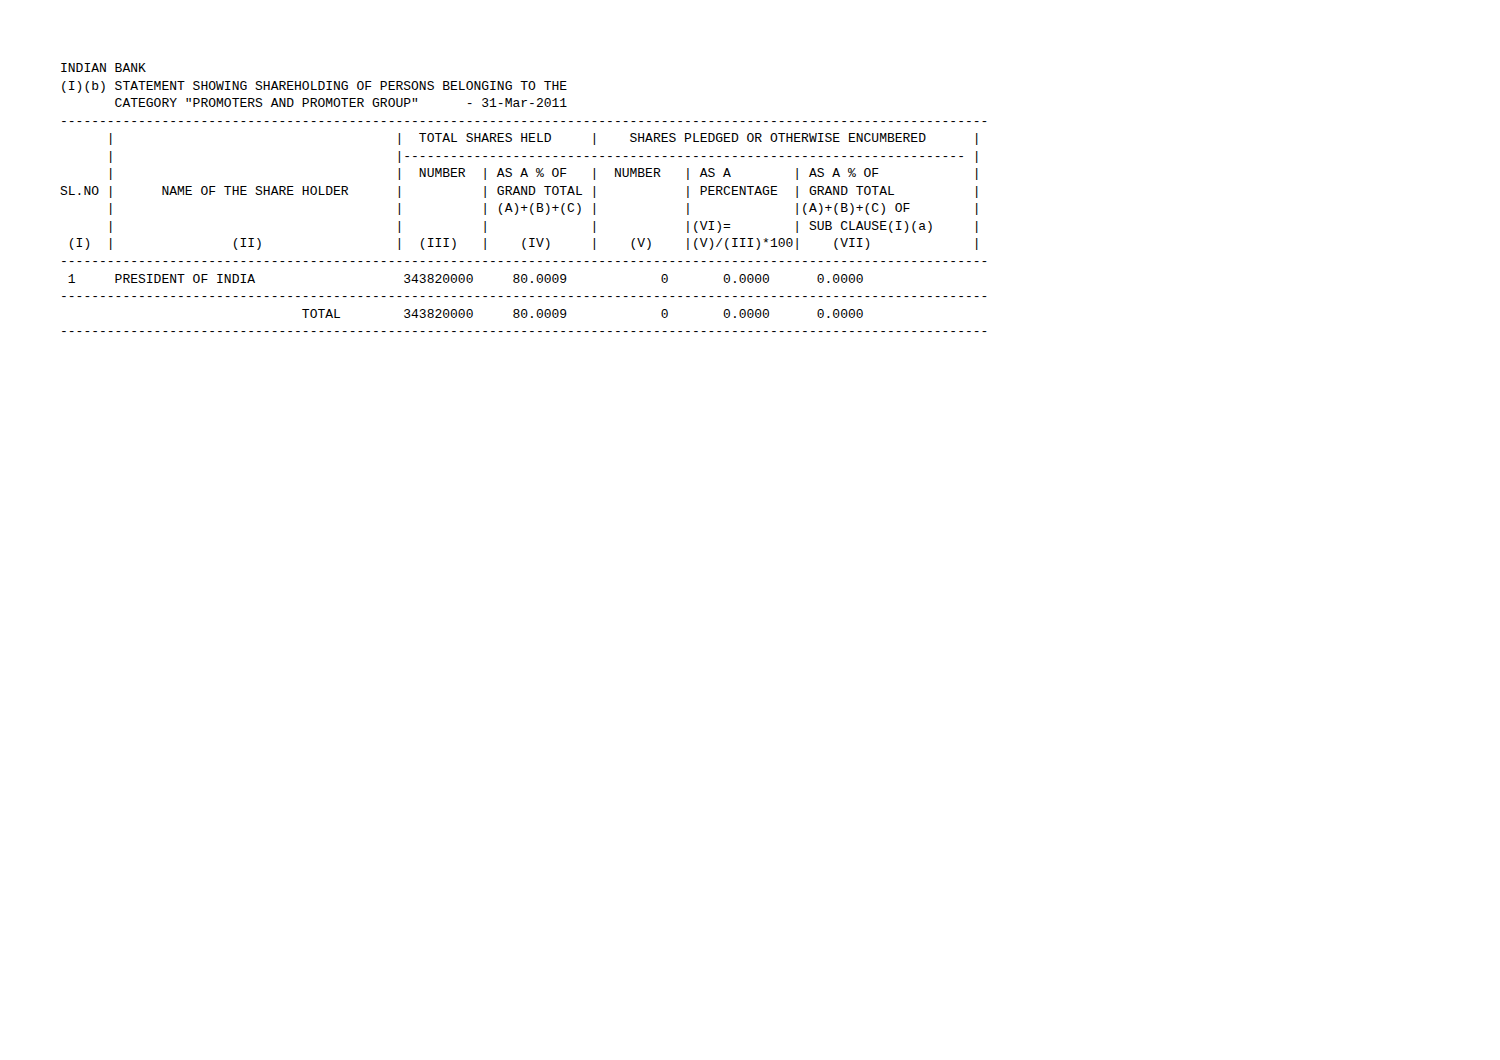INDIAN BANK
(I)(b) STATEMENT SHOWING SHAREHOLDING OF PERSONS BELONGING TO THE
       CATEGORY "PROMOTERS AND PROMOTER GROUP"      - 31-Mar-2011
-----------------------------------------------------------------------------------------------------------------------
      |                                    |  TOTAL SHARES HELD     |    SHARES PLEDGED OR OTHERWISE ENCUMBERED      |
      |                                    |------------------------------------------------------------------------ |
      |                                    |  NUMBER  | AS A % OF   |  NUMBER   | AS A        | AS A % OF            |
SL.NO |      NAME OF THE SHARE HOLDER      |          | GRAND TOTAL |           | PERCENTAGE  | GRAND TOTAL          |
      |                                    |          | (A)+(B)+(C) |           |             |(A)+(B)+(C) OF        |
      |                                    |          |             |           |(VI)=        | SUB CLAUSE(I)(a)     |
 (I)  |               (II)                 |  (III)   |    (IV)     |    (V)    |(V)/(III)*100|    (VII)             |
-----------------------------------------------------------------------------------------------------------------------
 1     PRESIDENT OF INDIA                   343820000     80.0009            0       0.0000      0.0000
-----------------------------------------------------------------------------------------------------------------------
                               TOTAL        343820000     80.0009            0       0.0000      0.0000
-----------------------------------------------------------------------------------------------------------------------